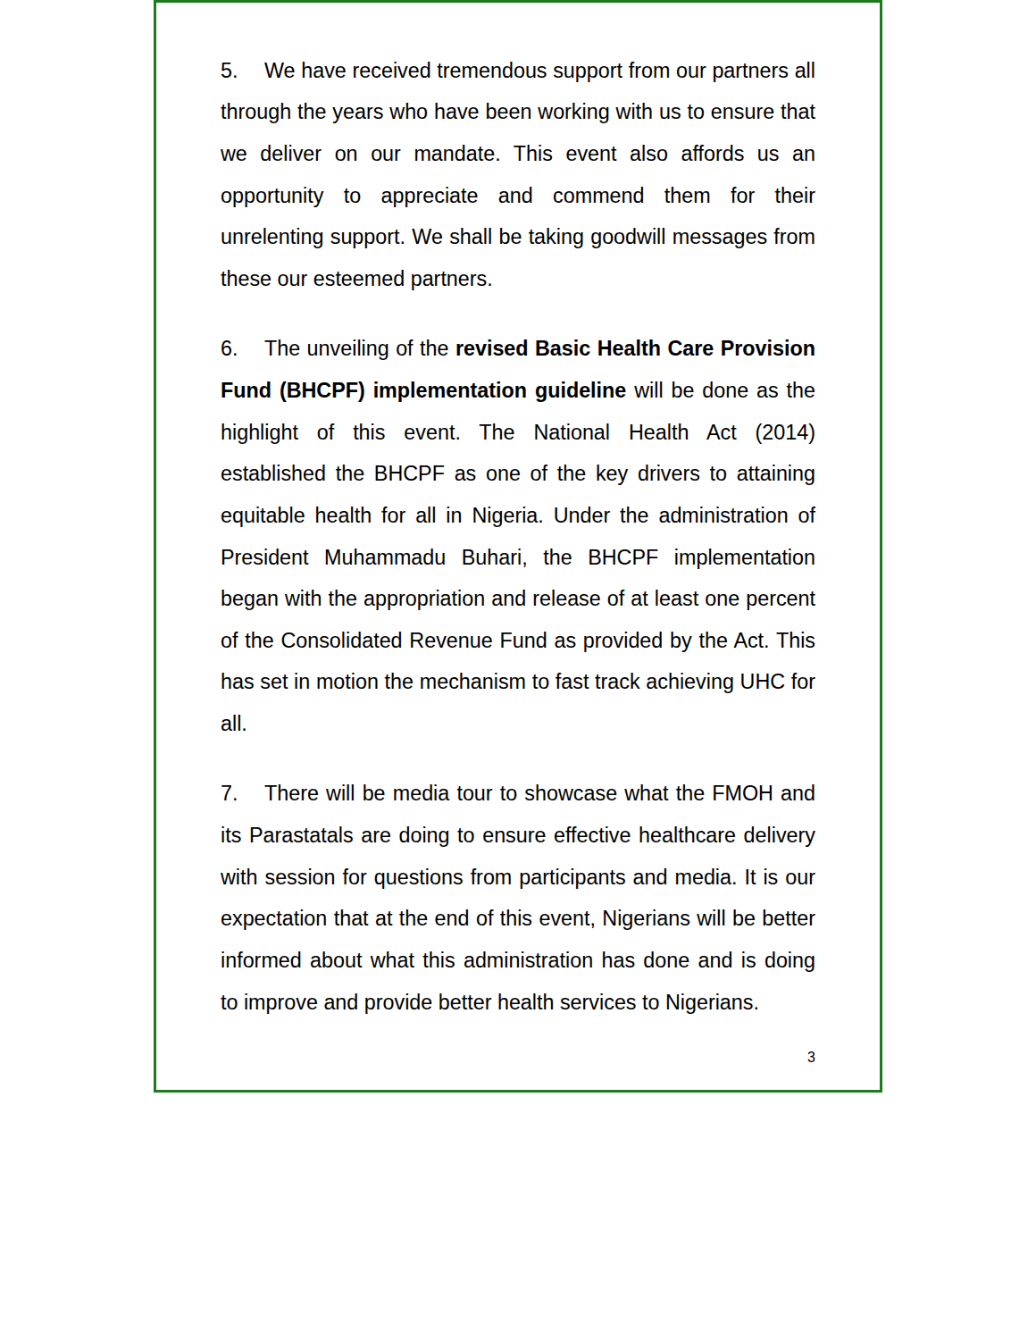5. We have received tremendous support from our partners all through the years who have been working with us to ensure that we deliver on our mandate. This event also affords us an opportunity to appreciate and commend them for their unrelenting support. We shall be taking goodwill messages from these our esteemed partners.
6. The unveiling of the revised Basic Health Care Provision Fund (BHCPF) implementation guideline will be done as the highlight of this event. The National Health Act (2014) established the BHCPF as one of the key drivers to attaining equitable health for all in Nigeria. Under the administration of President Muhammadu Buhari, the BHCPF implementation began with the appropriation and release of at least one percent of the Consolidated Revenue Fund as provided by the Act. This has set in motion the mechanism to fast track achieving UHC for all.
7. There will be media tour to showcase what the FMOH and its Parastatals are doing to ensure effective healthcare delivery with session for questions from participants and media. It is our expectation that at the end of this event, Nigerians will be better informed about what this administration has done and is doing to improve and provide better health services to Nigerians.
3